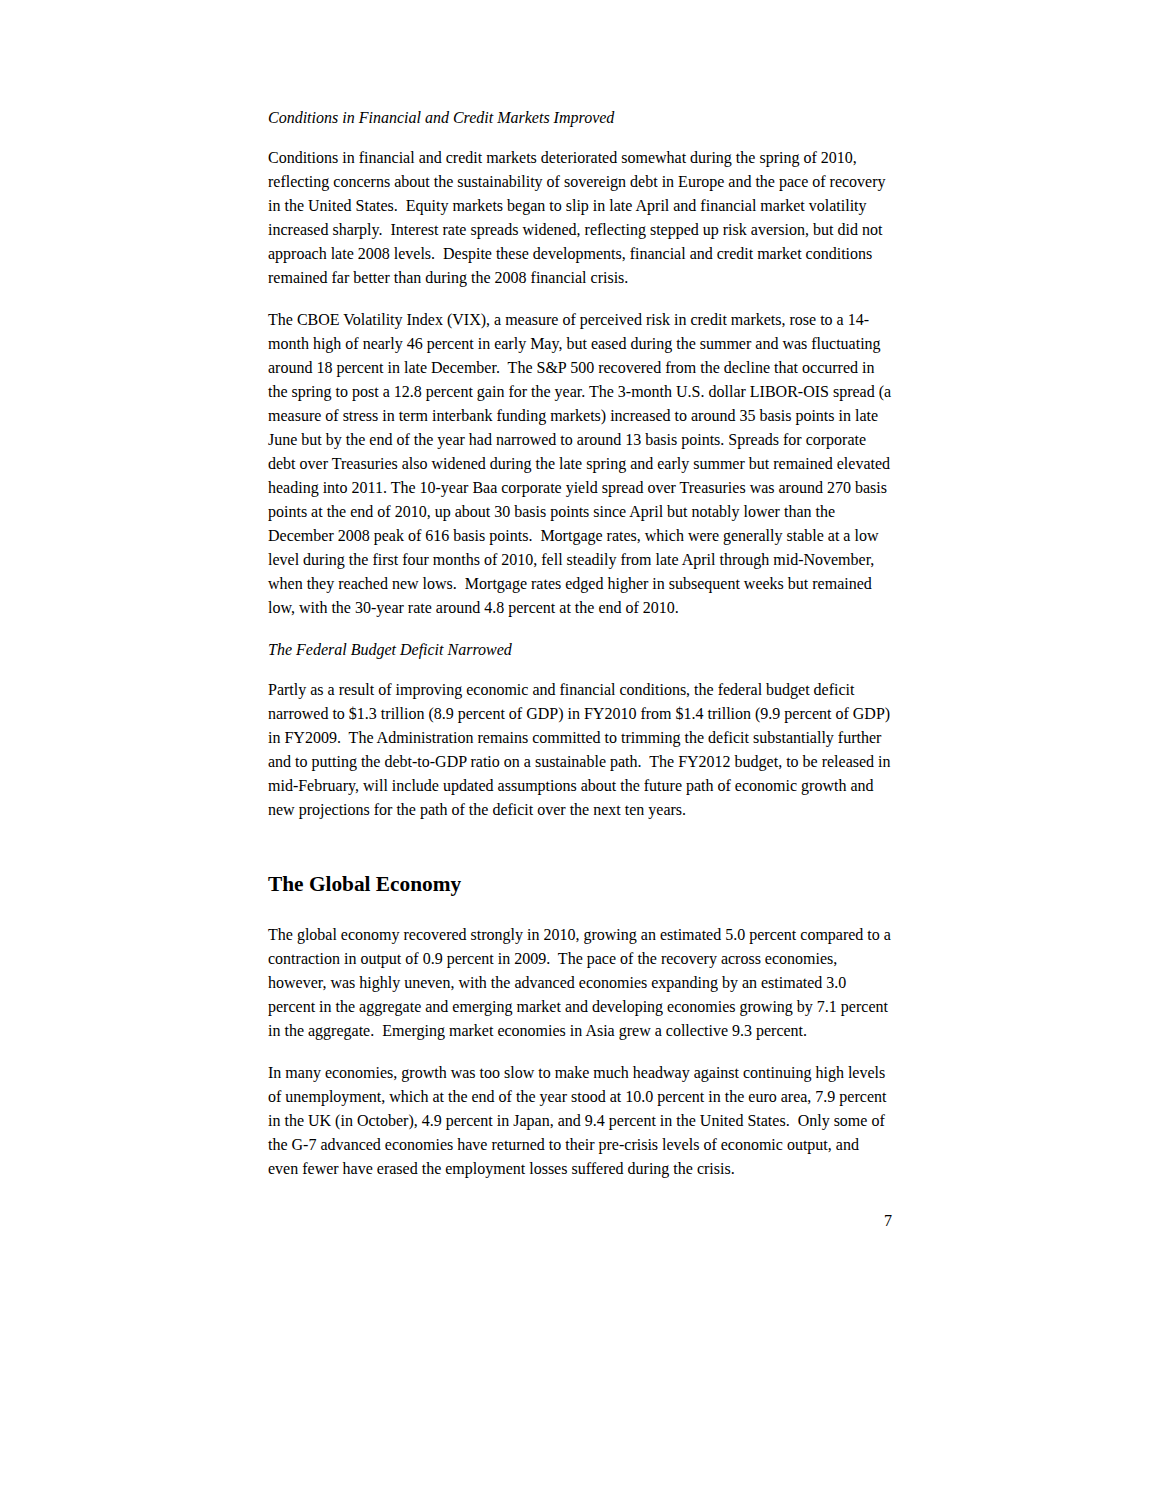Conditions in Financial and Credit Markets Improved
Conditions in financial and credit markets deteriorated somewhat during the spring of 2010, reflecting concerns about the sustainability of sovereign debt in Europe and the pace of recovery in the United States. Equity markets began to slip in late April and financial market volatility increased sharply. Interest rate spreads widened, reflecting stepped up risk aversion, but did not approach late 2008 levels. Despite these developments, financial and credit market conditions remained far better than during the 2008 financial crisis.
The CBOE Volatility Index (VIX), a measure of perceived risk in credit markets, rose to a 14-month high of nearly 46 percent in early May, but eased during the summer and was fluctuating around 18 percent in late December. The S&P 500 recovered from the decline that occurred in the spring to post a 12.8 percent gain for the year. The 3-month U.S. dollar LIBOR-OIS spread (a measure of stress in term interbank funding markets) increased to around 35 basis points in late June but by the end of the year had narrowed to around 13 basis points. Spreads for corporate debt over Treasuries also widened during the late spring and early summer but remained elevated heading into 2011. The 10-year Baa corporate yield spread over Treasuries was around 270 basis points at the end of 2010, up about 30 basis points since April but notably lower than the December 2008 peak of 616 basis points. Mortgage rates, which were generally stable at a low level during the first four months of 2010, fell steadily from late April through mid-November, when they reached new lows. Mortgage rates edged higher in subsequent weeks but remained low, with the 30-year rate around 4.8 percent at the end of 2010.
The Federal Budget Deficit Narrowed
Partly as a result of improving economic and financial conditions, the federal budget deficit narrowed to $1.3 trillion (8.9 percent of GDP) in FY2010 from $1.4 trillion (9.9 percent of GDP) in FY2009. The Administration remains committed to trimming the deficit substantially further and to putting the debt-to-GDP ratio on a sustainable path. The FY2012 budget, to be released in mid-February, will include updated assumptions about the future path of economic growth and new projections for the path of the deficit over the next ten years.
The Global Economy
The global economy recovered strongly in 2010, growing an estimated 5.0 percent compared to a contraction in output of 0.9 percent in 2009. The pace of the recovery across economies, however, was highly uneven, with the advanced economies expanding by an estimated 3.0 percent in the aggregate and emerging market and developing economies growing by 7.1 percent in the aggregate. Emerging market economies in Asia grew a collective 9.3 percent.
In many economies, growth was too slow to make much headway against continuing high levels of unemployment, which at the end of the year stood at 10.0 percent in the euro area, 7.9 percent in the UK (in October), 4.9 percent in Japan, and 9.4 percent in the United States. Only some of the G-7 advanced economies have returned to their pre-crisis levels of economic output, and even fewer have erased the employment losses suffered during the crisis.
7